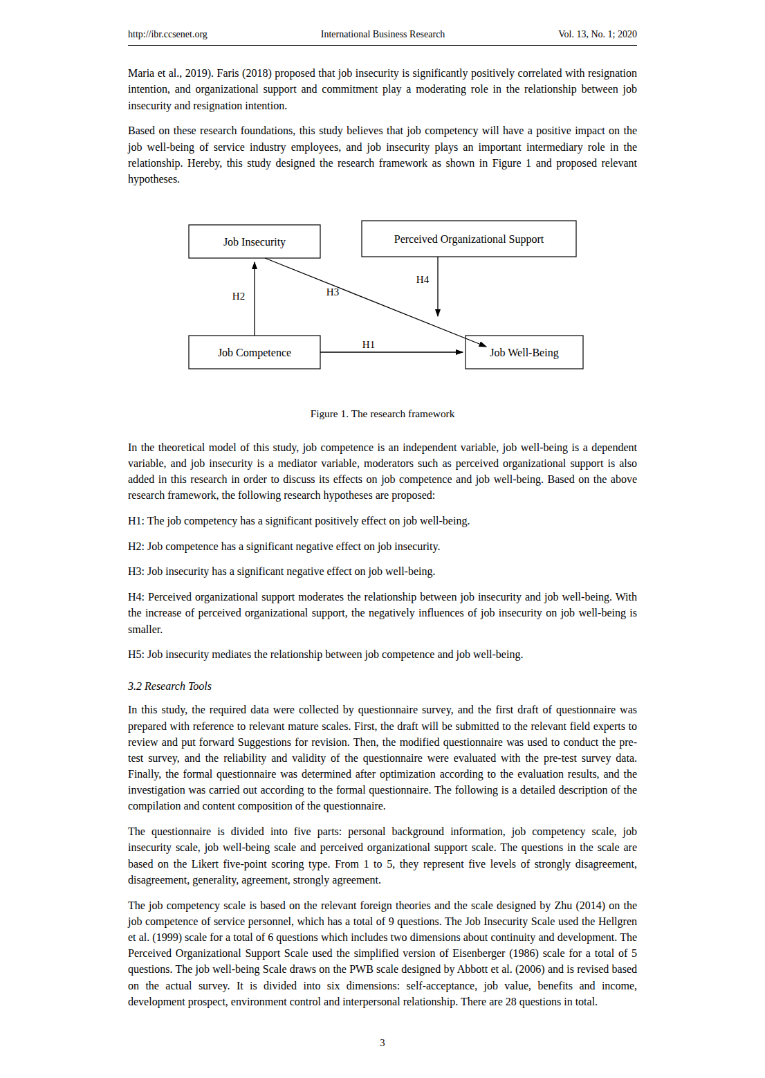http://ibr.ccsenet.org International Business Research Vol. 13, No. 1; 2020
Maria et al., 2019). Faris (2018) proposed that job insecurity is significantly positively correlated with resignation intention, and organizational support and commitment play a moderating role in the relationship between job insecurity and resignation intention.
Based on these research foundations, this study believes that job competency will have a positive impact on the job well-being of service industry employees, and job insecurity plays an important intermediary role in the relationship. Hereby, this study designed the research framework as shown in Figure 1 and proposed relevant hypotheses.
Research framework diagram Job Competence affects Job Well-Being (H1) and Job Insecurity (H2). Job Insecurity affects Job Well-Being (H3). Perceived Organizational Support moderates the relationship (H4). Job Insecurity Perceived Organizational Support Job Competence Job Well-Being H2 H3 H4 H1
Figure 1. The research framework
In the theoretical model of this study, job competence is an independent variable, job well-being is a dependent variable, and job insecurity is a mediator variable, moderators such as perceived organizational support is also added in this research in order to discuss its effects on job competence and job well-being. Based on the above research framework, the following research hypotheses are proposed:
H1: The job competency has a significant positively effect on job well-being.
H2: Job competence has a significant negative effect on job insecurity.
H3: Job insecurity has a significant negative effect on job well-being.
H4: Perceived organizational support moderates the relationship between job insecurity and job well-being. With the increase of perceived organizational support, the negatively influences of job insecurity on job well-being is smaller.
H5: Job insecurity mediates the relationship between job competence and job well-being.
3.2 Research Tools
In this study, the required data were collected by questionnaire survey, and the first draft of questionnaire was prepared with reference to relevant mature scales. First, the draft will be submitted to the relevant field experts to review and put forward Suggestions for revision. Then, the modified questionnaire was used to conduct the pre-test survey, and the reliability and validity of the questionnaire were evaluated with the pre-test survey data. Finally, the formal questionnaire was determined after optimization according to the evaluation results, and the investigation was carried out according to the formal questionnaire. The following is a detailed description of the compilation and content composition of the questionnaire.
The questionnaire is divided into five parts: personal background information, job competency scale, job insecurity scale, job well-being scale and perceived organizational support scale. The questions in the scale are based on the Likert five-point scoring type. From 1 to 5, they represent five levels of strongly disagreement, disagreement, generality, agreement, strongly agreement.
The job competency scale is based on the relevant foreign theories and the scale designed by Zhu (2014) on the job competence of service personnel, which has a total of 9 questions. The Job Insecurity Scale used the Hellgren et al. (1999) scale for a total of 6 questions which includes two dimensions about continuity and development. The Perceived Organizational Support Scale used the simplified version of Eisenberger (1986) scale for a total of 5 questions. The job well-being Scale draws on the PWB scale designed by Abbott et al. (2006) and is revised based on the actual survey. It is divided into six dimensions: self-acceptance, job value, benefits and income, development prospect, environment control and interpersonal relationship. There are 28 questions in total.
3